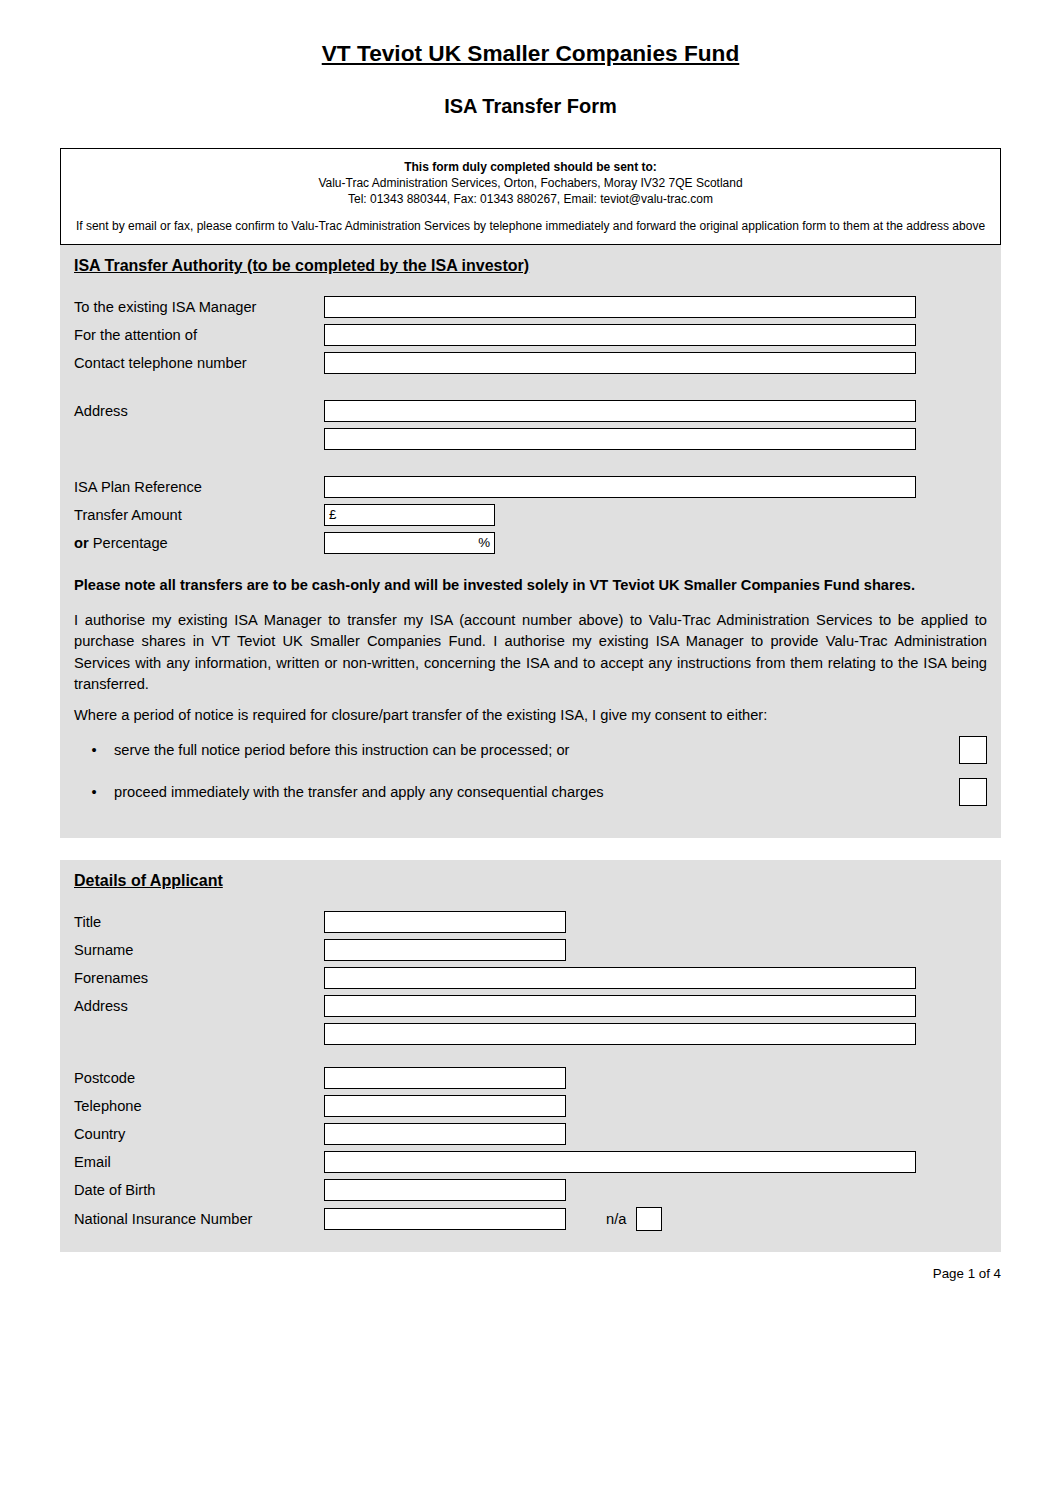VT Teviot UK Smaller Companies Fund
ISA Transfer Form
This form duly completed should be sent to:
Valu-Trac Administration Services, Orton, Fochabers, Moray IV32 7QE Scotland
Tel: 01343 880344, Fax: 01343 880267, Email: teviot@valu-trac.com
If sent by email or fax, please confirm to Valu-Trac Administration Services by telephone immediately and forward the original application form to them at the address above
ISA Transfer Authority (to be completed by the ISA investor)
| To the existing ISA Manager | |
| For the attention of | |
| Contact telephone number | |
| Address | |
| ISA Plan Reference | |
| Transfer Amount | £ |
| or Percentage | % |
Please note all transfers are to be cash-only and will be invested solely in VT Teviot UK Smaller Companies Fund shares.
I authorise my existing ISA Manager to transfer my ISA (account number above) to Valu-Trac Administration Services to be applied to purchase shares in VT Teviot UK Smaller Companies Fund. I authorise my existing ISA Manager to provide Valu-Trac Administration Services with any information, written or non-written, concerning the ISA and to accept any instructions from them relating to the ISA being transferred.
Where a period of notice is required for closure/part transfer of the existing ISA, I give my consent to either:
• serve the full notice period before this instruction can be processed; or
• proceed immediately with the transfer and apply any consequential charges
Details of Applicant
| Title | |
| Surname | |
| Forenames | |
| Address | |
| Postcode | |
| Telephone | |
| Country | |
| Email | |
| Date of Birth | |
| National Insurance Number | n/a |
Page 1 of 4